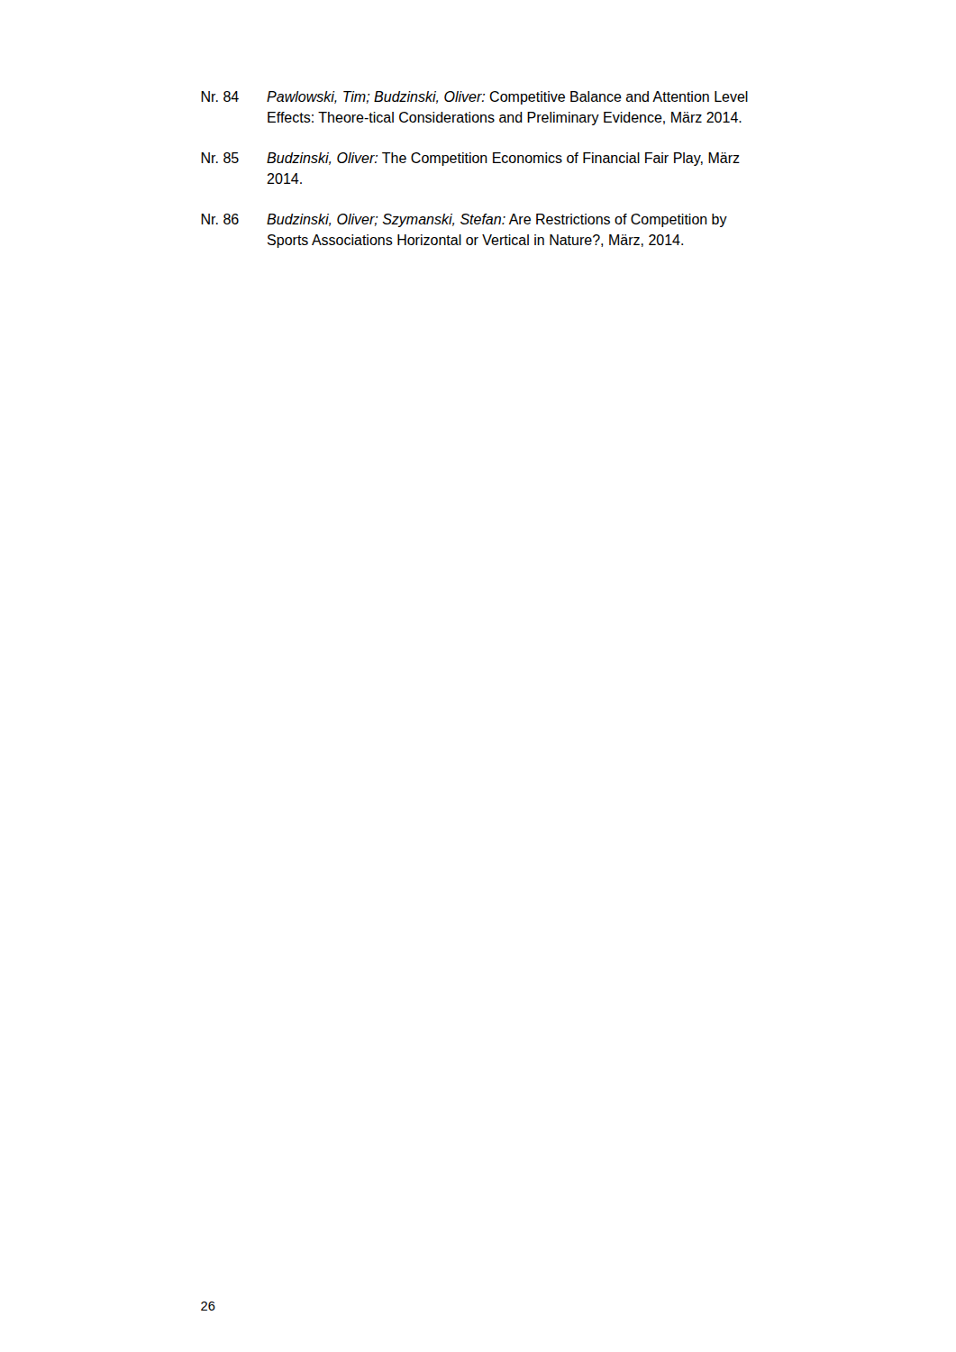Nr. 84 Pawlowski, Tim; Budzinski, Oliver: Competitive Balance and Attention Level Effects: Theore-tical Considerations and Preliminary Evidence, März 2014.
Nr. 85 Budzinski, Oliver: The Competition Economics of Financial Fair Play, März 2014.
Nr. 86 Budzinski, Oliver; Szymanski, Stefan: Are Restrictions of Competition by Sports Associations Horizontal or Vertical in Nature?, März, 2014.
26